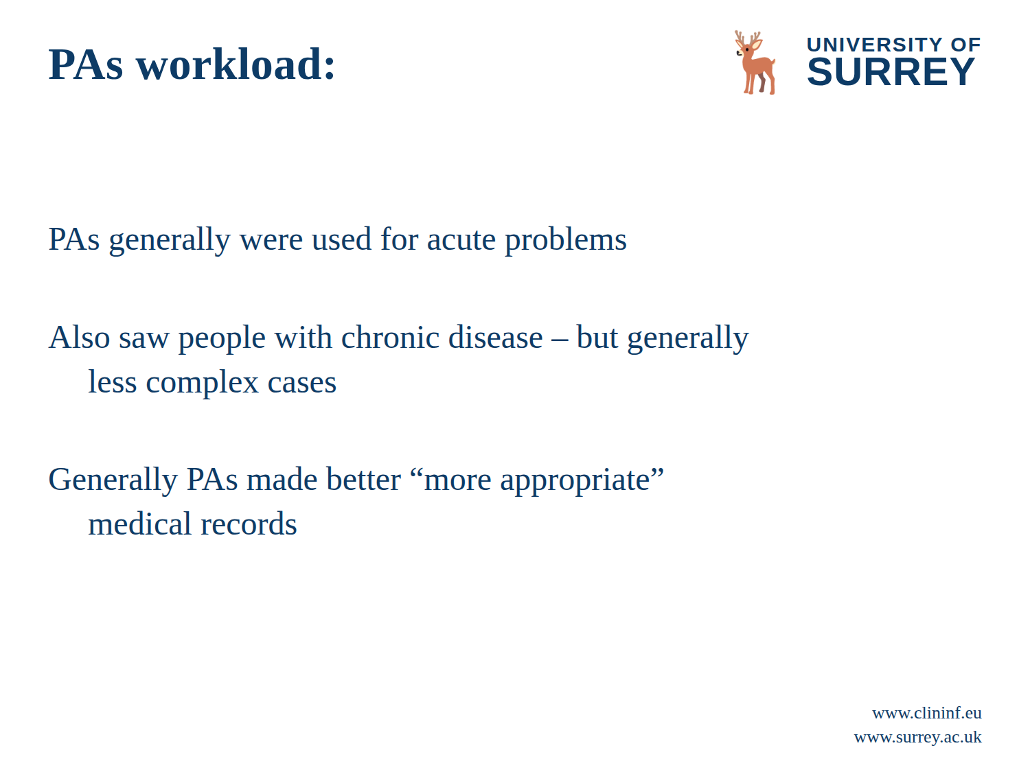PAs workload:
🦌 UNIVERSITY OF SURREY
PAs generally were used for acute problems
Also saw people with chronic disease – but generallyless complex cases
Generally PAs made better “more appropriate”medical records
www.clininf.eu
www.surrey.ac.uk